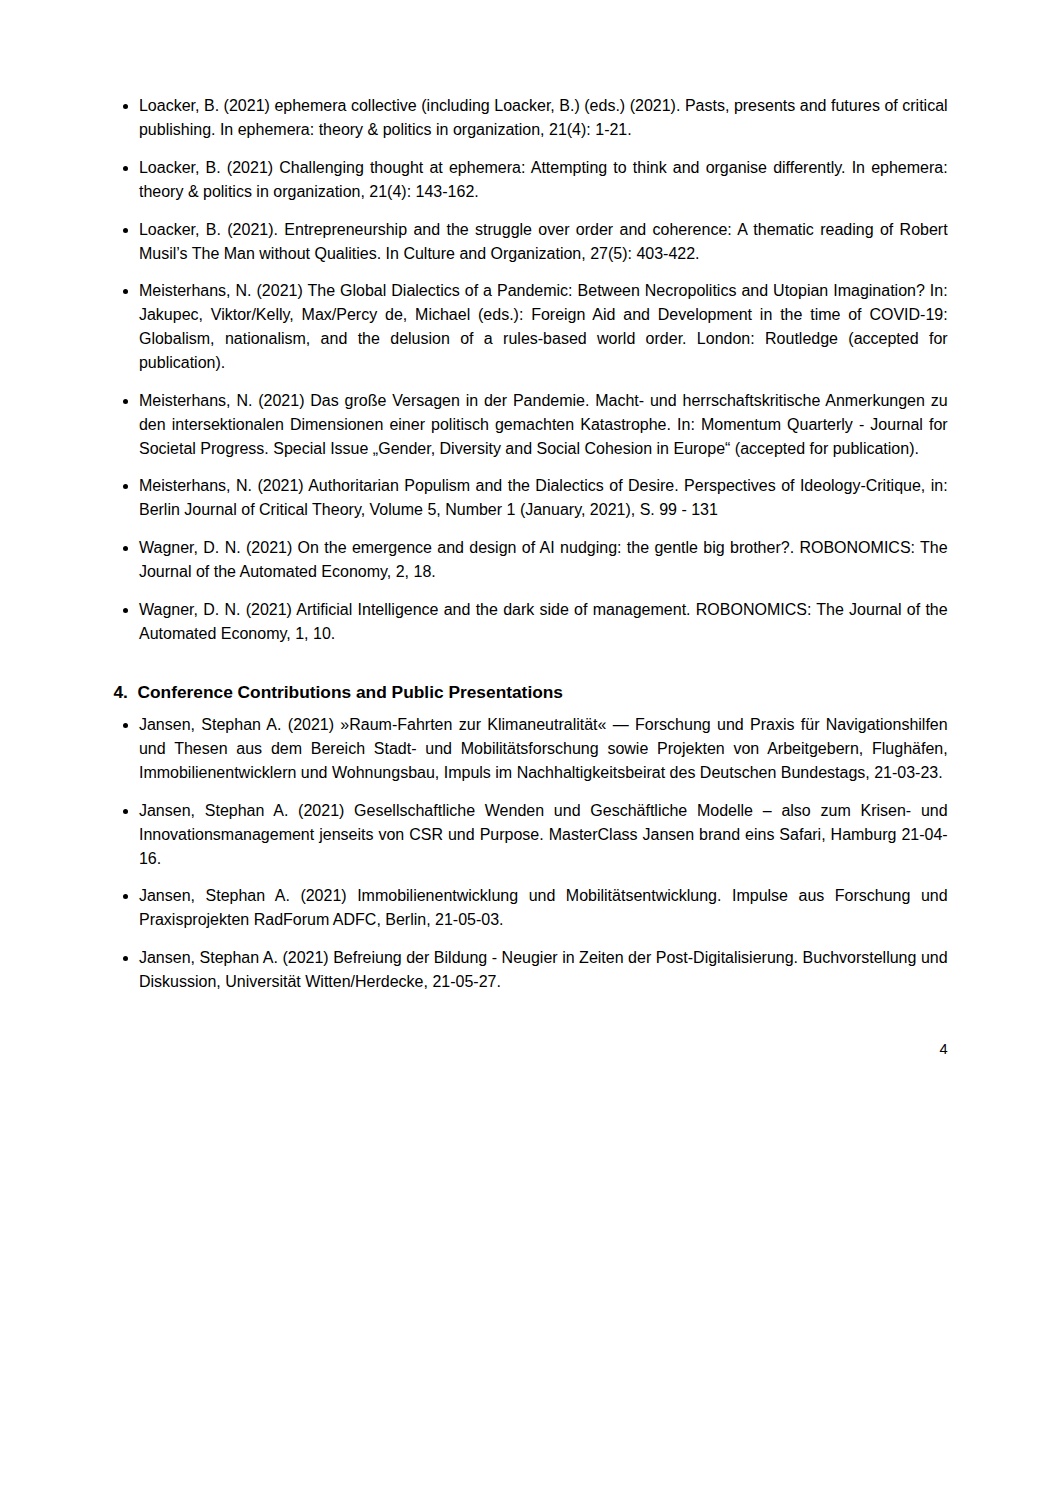Loacker, B. (2021) ephemera collective (including Loacker, B.) (eds.) (2021). Pasts, presents and futures of critical publishing. In ephemera: theory & politics in organization, 21(4): 1-21.
Loacker, B. (2021) Challenging thought at ephemera: Attempting to think and organise differently. In ephemera: theory & politics in organization, 21(4): 143-162.
Loacker, B. (2021). Entrepreneurship and the struggle over order and coherence: A thematic reading of Robert Musil’s The Man without Qualities. In Culture and Organization, 27(5): 403-422.
Meisterhans, N. (2021) The Global Dialectics of a Pandemic: Between Necropolitics and Utopian Imagination? In: Jakupec, Viktor/Kelly, Max/Percy de, Michael (eds.): Foreign Aid and Development in the time of COVID-19: Globalism, nationalism, and the delusion of a rules-based world order. London: Routledge (accepted for publication).
Meisterhans, N. (2021) Das große Versagen in der Pandemie. Macht- und herrschaftskritische Anmerkungen zu den intersektionalen Dimensionen einer politisch gemachten Katastrophe. In: Momentum Quarterly - Journal for Societal Progress. Special Issue „Gender, Diversity and Social Cohesion in Europe“ (accepted for publication).
Meisterhans, N. (2021) Authoritarian Populism and the Dialectics of Desire. Perspectives of Ideology-Critique, in: Berlin Journal of Critical Theory, Volume 5, Number 1 (January, 2021), S. 99 - 131
Wagner, D. N. (2021) On the emergence and design of AI nudging: the gentle big brother?. ROBONOMICS: The Journal of the Automated Economy, 2, 18.
Wagner, D. N. (2021) Artificial Intelligence and the dark side of management. ROBONOMICS: The Journal of the Automated Economy, 1, 10.
4. Conference Contributions and Public Presentations
Jansen, Stephan A. (2021) »Raum-Fahrten zur Klimaneutralität« — Forschung und Praxis für Navigationshilfen und Thesen aus dem Bereich Stadt- und Mobilitätsforschung sowie Projekten von Arbeitgebern, Flughäfen, Immobilienentwicklern und Wohnungsbau, Impuls im Nachhaltigkeitsbeirat des Deutschen Bundestags, 21-03-23.
Jansen, Stephan A. (2021) Gesellschaftliche Wenden und Geschäftliche Modelle – also zum Krisen- und Innovationsmanagement jenseits von CSR und Purpose. MasterClass Jansen brand eins Safari, Hamburg 21-04-16.
Jansen, Stephan A. (2021) Immobilienentwicklung und Mobilitätsentwicklung. Impulse aus Forschung und Praxisprojekten RadForum ADFC, Berlin, 21-05-03.
Jansen, Stephan A. (2021) Befreiung der Bildung - Neugier in Zeiten der Post-Digitalisierung. Buchvorstellung und Diskussion, Universität Witten/Herdecke, 21-05-27.
4